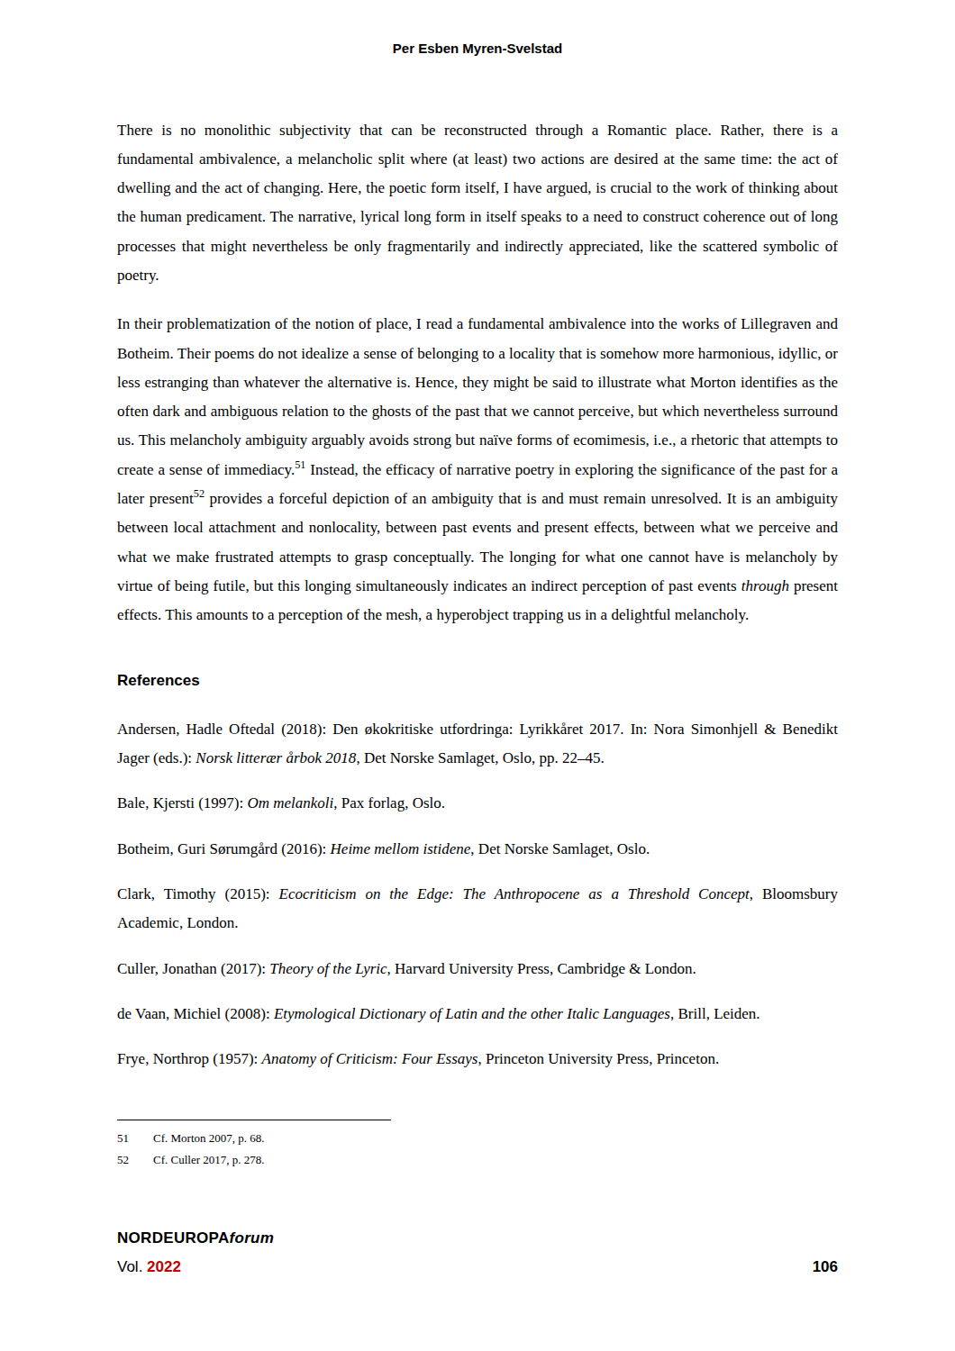Per Esben Myren-Svelstad
There is no monolithic subjectivity that can be reconstructed through a Romantic place. Rather, there is a fundamental ambivalence, a melancholic split where (at least) two actions are desired at the same time: the act of dwelling and the act of changing. Here, the poetic form itself, I have argued, is crucial to the work of thinking about the human predicament. The narrative, lyrical long form in itself speaks to a need to construct coherence out of long processes that might nevertheless be only fragmentarily and indirectly appreciated, like the scattered symbolic of poetry.
In their problematization of the notion of place, I read a fundamental ambivalence into the works of Lillegraven and Botheim. Their poems do not idealize a sense of belonging to a locality that is somehow more harmonious, idyllic, or less estranging than whatever the alternative is. Hence, they might be said to illustrate what Morton identifies as the often dark and ambiguous relation to the ghosts of the past that we cannot perceive, but which nevertheless surround us. This melancholy ambiguity arguably avoids strong but naïve forms of ecomimesis, i.e., a rhetoric that attempts to create a sense of immediacy.51 Instead, the efficacy of narrative poetry in exploring the significance of the past for a later present52 provides a forceful depiction of an ambiguity that is and must remain unresolved. It is an ambiguity between local attachment and nonlocality, between past events and present effects, between what we perceive and what we make frustrated attempts to grasp conceptually. The longing for what one cannot have is melancholy by virtue of being futile, but this longing simultaneously indicates an indirect perception of past events through present effects. This amounts to a perception of the mesh, a hyperobject trapping us in a delightful melancholy.
References
Andersen, Hadle Oftedal (2018): Den økokritiske utfordringa: Lyrikkåret 2017. In: Nora Simonhjell & Benedikt Jager (eds.): Norsk litterær årbok 2018, Det Norske Samlaget, Oslo, pp. 22–45.
Bale, Kjersti (1997): Om melankoli, Pax forlag, Oslo.
Botheim, Guri Sørumgård (2016): Heime mellom istidene, Det Norske Samlaget, Oslo.
Clark, Timothy (2015): Ecocriticism on the Edge: The Anthropocene as a Threshold Concept, Bloomsbury Academic, London.
Culler, Jonathan (2017): Theory of the Lyric, Harvard University Press, Cambridge & London.
de Vaan, Michiel (2008): Etymological Dictionary of Latin and the other Italic Languages, Brill, Leiden.
Frye, Northrop (1957): Anatomy of Criticism: Four Essays, Princeton University Press, Princeton.
51 Cf. Morton 2007, p. 68.
52 Cf. Culler 2017, p. 278.
NORDEUROPA forum
Vol. 2022
106